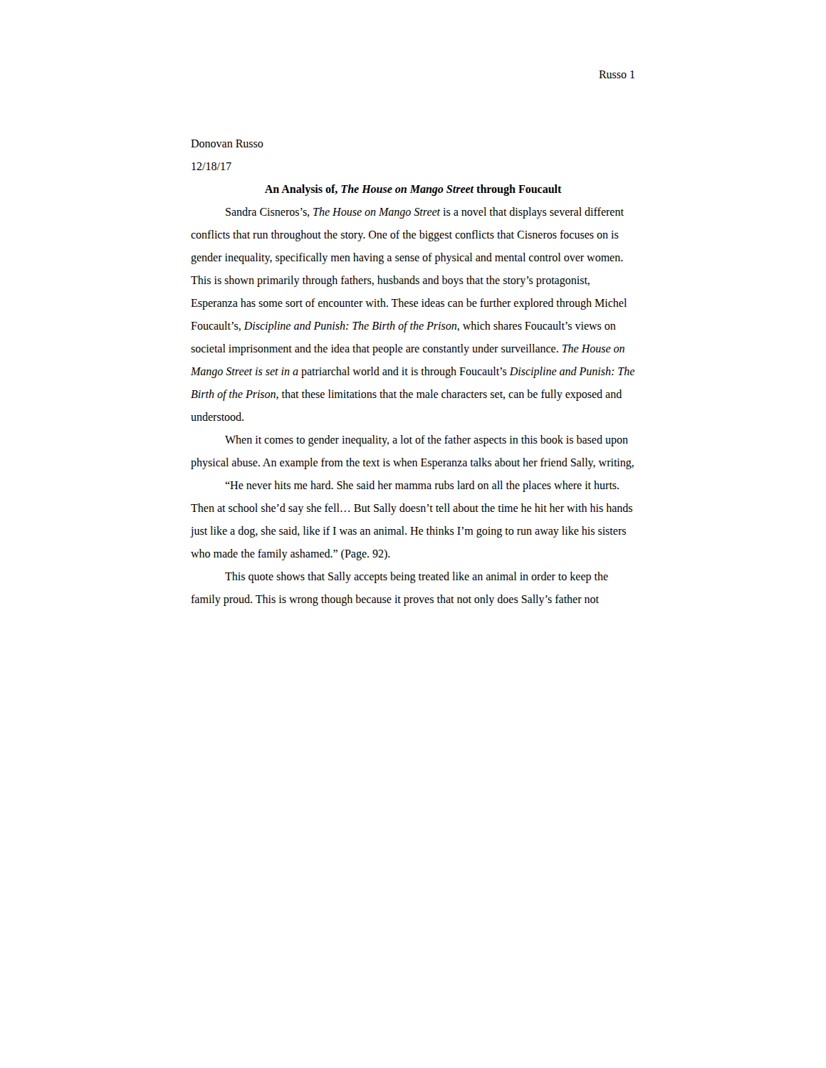Russo 1
Donovan Russo
12/18/17
An Analysis of, The House on Mango Street through Foucault
Sandra Cisneros’s, The House on Mango Street is a novel that displays several different conflicts that run throughout the story. One of the biggest conflicts that Cisneros focuses on is gender inequality, specifically men having a sense of physical and mental control over women. This is shown primarily through fathers, husbands and boys that the story’s protagonist, Esperanza has some sort of encounter with. These ideas can be further explored through Michel Foucault’s, Discipline and Punish: The Birth of the Prison, which shares Foucault’s views on societal imprisonment and the idea that people are constantly under surveillance. The House on Mango Street is set in a patriarchal world and it is through Foucault’s Discipline and Punish: The Birth of the Prison, that these limitations that the male characters set, can be fully exposed and understood.
When it comes to gender inequality, a lot of the father aspects in this book is based upon physical abuse. An example from the text is when Esperanza talks about her friend Sally, writing,
“He never hits me hard. She said her mamma rubs lard on all the places where it hurts. Then at school she’d say she fell… But Sally doesn’t tell about the time he hit her with his hands just like a dog, she said, like if I was an animal. He thinks I’m going to run away like his sisters who made the family ashamed.” (Page. 92).
This quote shows that Sally accepts being treated like an animal in order to keep the family proud. This is wrong though because it proves that not only does Sally’s father not